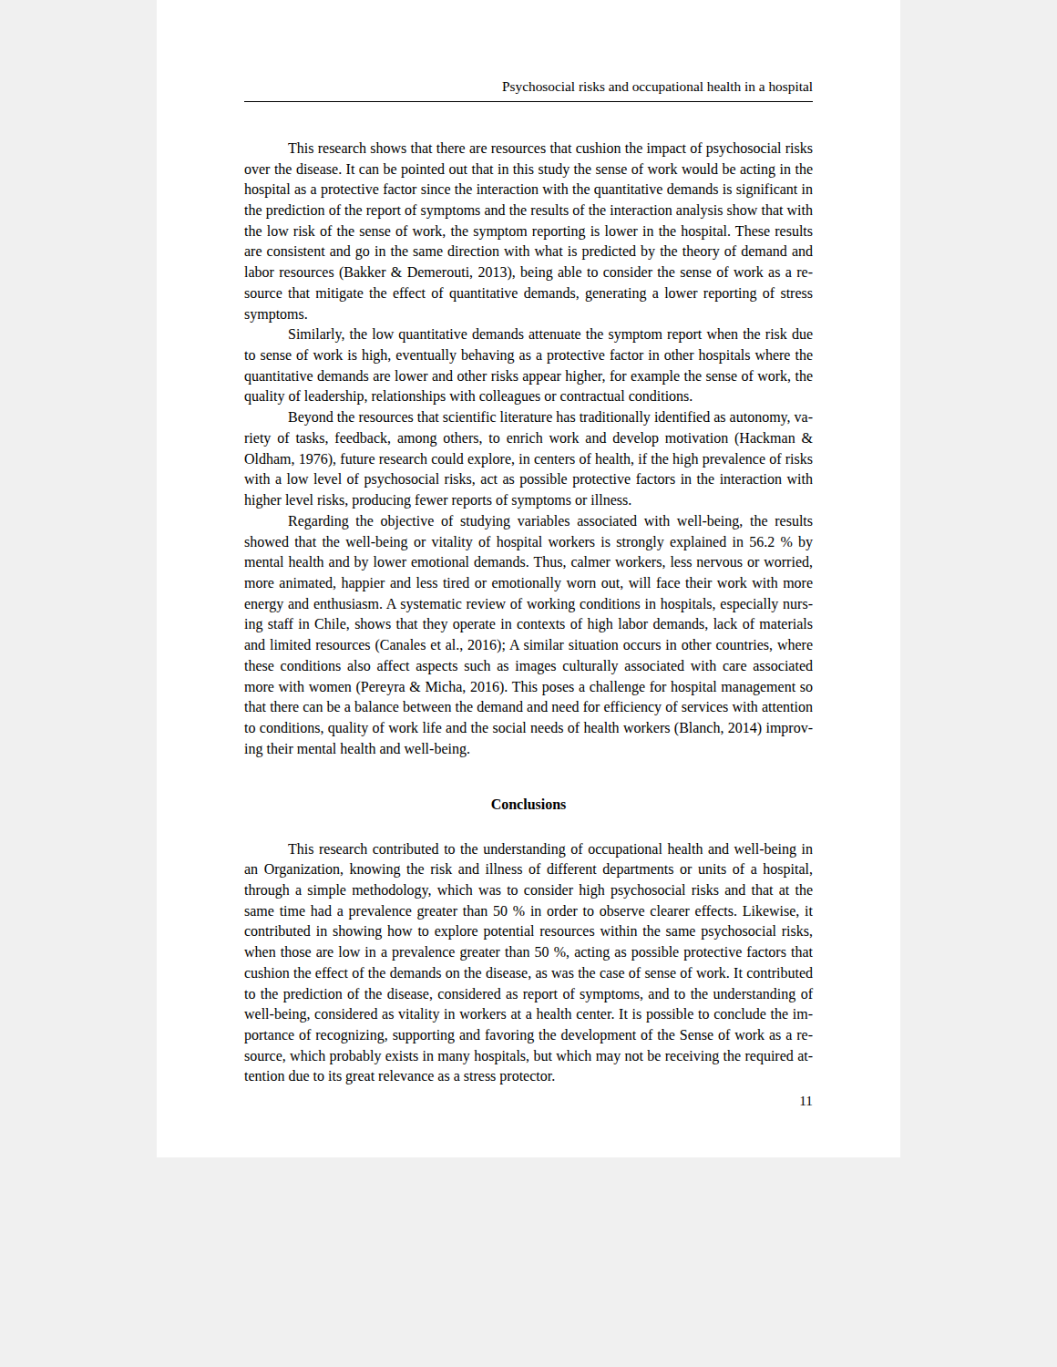Psychosocial risks and occupational health in a hospital
This research shows that there are resources that cushion the impact of psychosocial risks over the disease. It can be pointed out that in this study the sense of work would be acting in the hospital as a protective factor since the interaction with the quantitative demands is significant in the prediction of the report of symptoms and the results of the interaction analysis show that with the low risk of the sense of work, the symptom reporting is lower in the hospital. These results are consistent and go in the same direction with what is predicted by the theory of demand and labor resources (Bakker & Demerouti, 2013), being able to consider the sense of work as a resource that mitigate the effect of quantitative demands, generating a lower reporting of stress symptoms.
Similarly, the low quantitative demands attenuate the symptom report when the risk due to sense of work is high, eventually behaving as a protective factor in other hospitals where the quantitative demands are lower and other risks appear higher, for example the sense of work, the quality of leadership, relationships with colleagues or contractual conditions.
Beyond the resources that scientific literature has traditionally identified as autonomy, variety of tasks, feedback, among others, to enrich work and develop motivation (Hackman & Oldham, 1976), future research could explore, in centers of health, if the high prevalence of risks with a low level of psychosocial risks, act as possible protective factors in the interaction with higher level risks, producing fewer reports of symptoms or illness.
Regarding the objective of studying variables associated with well-being, the results showed that the well-being or vitality of hospital workers is strongly explained in 56.2 % by mental health and by lower emotional demands. Thus, calmer workers, less nervous or worried, more animated, happier and less tired or emotionally worn out, will face their work with more energy and enthusiasm. A systematic review of working conditions in hospitals, especially nursing staff in Chile, shows that they operate in contexts of high labor demands, lack of materials and limited resources (Canales et al., 2016); A similar situation occurs in other countries, where these conditions also affect aspects such as images culturally associated with care associated more with women (Pereyra & Micha, 2016). This poses a challenge for hospital management so that there can be a balance between the demand and need for efficiency of services with attention to conditions, quality of work life and the social needs of health workers (Blanch, 2014) improving their mental health and well-being.
Conclusions
This research contributed to the understanding of occupational health and well-being in an Organization, knowing the risk and illness of different departments or units of a hospital, through a simple methodology, which was to consider high psychosocial risks and that at the same time had a prevalence greater than 50 % in order to observe clearer effects. Likewise, it contributed in showing how to explore potential resources within the same psychosocial risks, when those are low in a prevalence greater than 50 %, acting as possible protective factors that cushion the effect of the demands on the disease, as was the case of sense of work. It contributed to the prediction of the disease, considered as report of symptoms, and to the understanding of well-being, considered as vitality in workers at a health center. It is possible to conclude the importance of recognizing, supporting and favoring the development of the Sense of work as a resource, which probably exists in many hospitals, but which may not be receiving the required attention due to its great relevance as a stress protector.
11